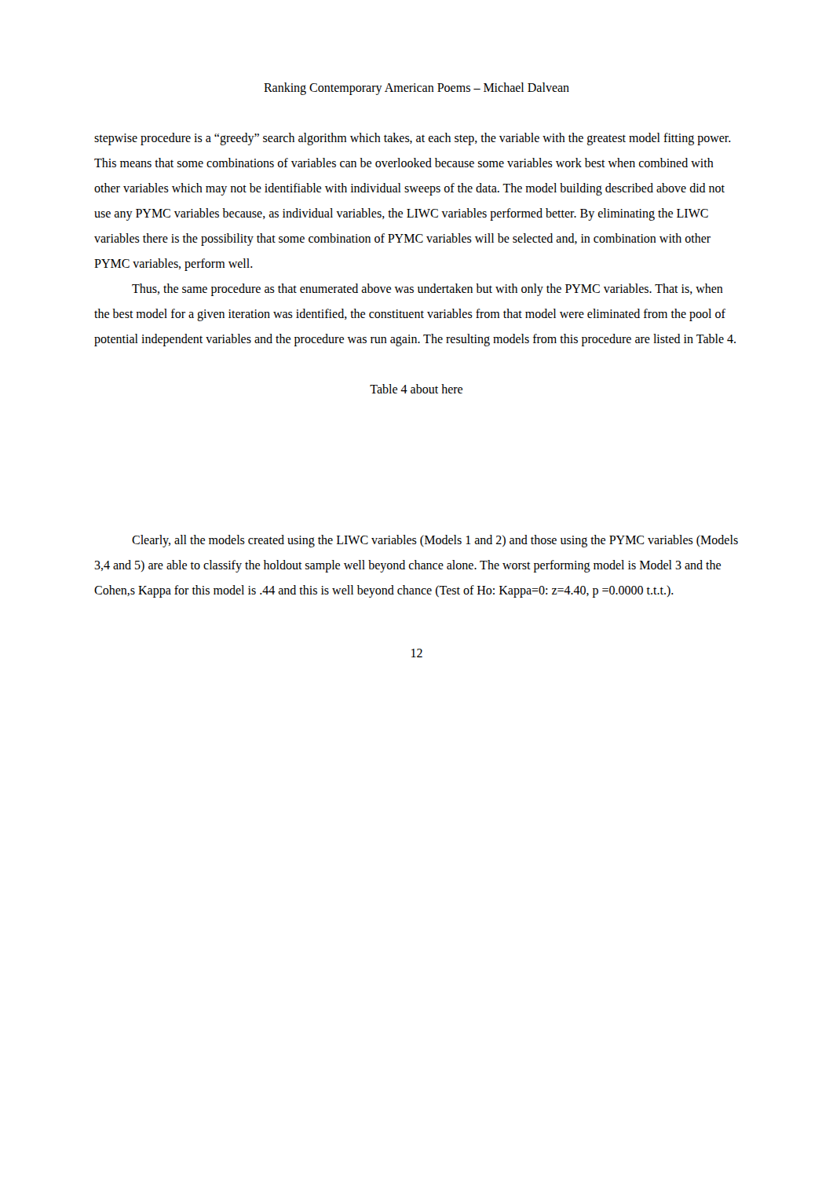Ranking Contemporary American Poems – Michael Dalvean
stepwise procedure is a “greedy” search algorithm which takes, at each step, the variable with the greatest model fitting power. This means that some combinations of variables can be overlooked because some variables work best when combined with other variables which may not be identifiable with individual sweeps of the data. The model building described above did not use any PYMC variables because, as individual variables, the LIWC variables performed better. By eliminating the LIWC variables there is the possibility that some combination of PYMC variables will be selected and, in combination with other PYMC variables, perform well.
Thus, the same procedure as that enumerated above was undertaken but with only the PYMC variables. That is, when the best model for a given iteration was identified, the constituent variables from that model were eliminated from the pool of potential independent variables and the procedure was run again. The resulting models from this procedure are listed in Table 4.
Table 4 about here
Clearly, all the models created using the LIWC variables (Models 1 and 2) and those using the PYMC variables (Models 3,4 and 5) are able to classify the holdout sample well beyond chance alone. The worst performing model is Model 3 and the Cohen,s Kappa for this model is .44 and this is well beyond chance (Test of Ho: Kappa=0: z=4.40, p =0.0000 t.t.t.).
12